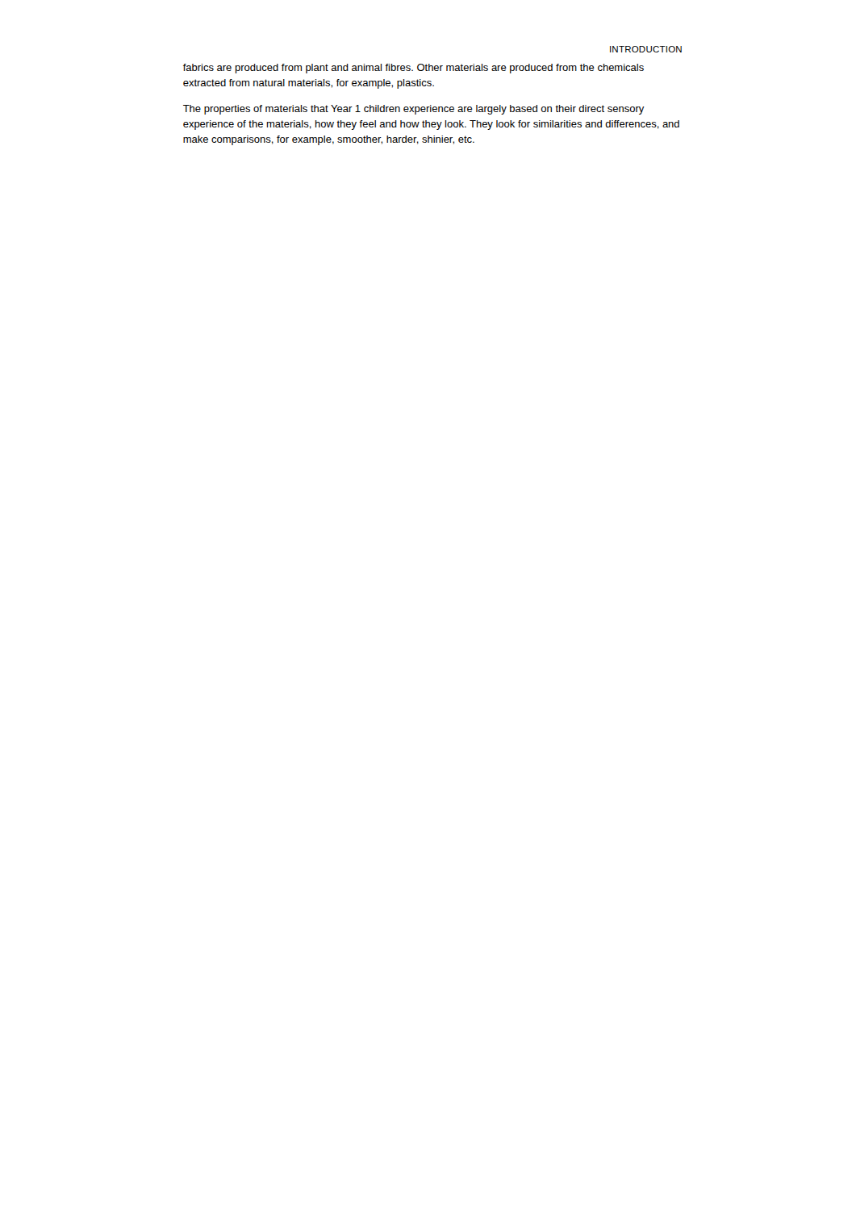INTRODUCTION
fabrics are produced from plant and animal fibres. Other materials are produced from the chemicals extracted from natural materials, for example, plastics.
The properties of materials that Year 1 children experience are largely based on their direct sensory experience of the materials, how they feel and how they look. They look for similarities and differences, and make comparisons, for example, smoother, harder, shinier, etc.